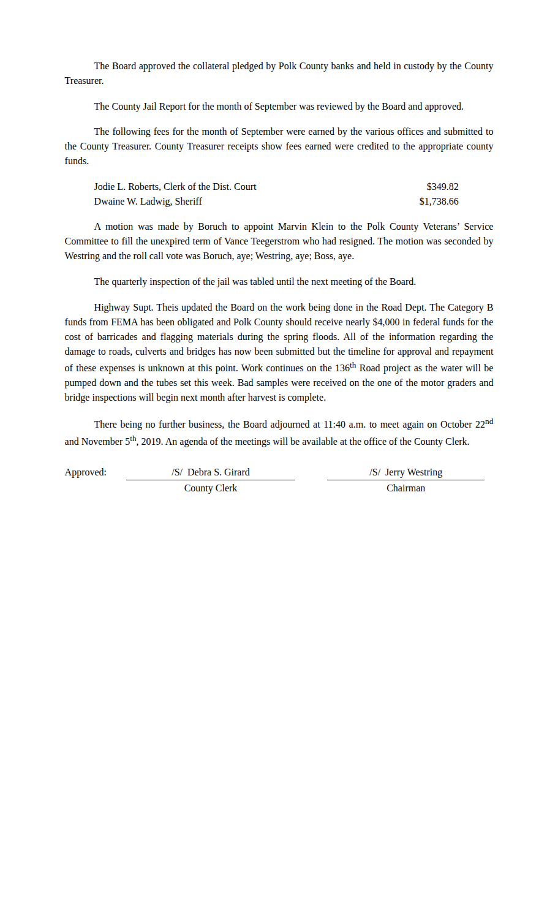The Board approved the collateral pledged by Polk County banks and held in custody by the County Treasurer.
The County Jail Report for the month of September was reviewed by the Board and approved.
The following fees for the month of September were earned by the various offices and submitted to the County Treasurer. County Treasurer receipts show fees earned were credited to the appropriate county funds.
| Jodie L. Roberts, Clerk of the Dist. Court | $349.82 |
| Dwaine W. Ladwig, Sheriff | $1,738.66 |
A motion was made by Boruch to appoint Marvin Klein to the Polk County Veterans’ Service Committee to fill the unexpired term of Vance Teegerstrom who had resigned. The motion was seconded by Westring and the roll call vote was Boruch, aye; Westring, aye; Boss, aye.
The quarterly inspection of the jail was tabled until the next meeting of the Board.
Highway Supt. Theis updated the Board on the work being done in the Road Dept. The Category B funds from FEMA has been obligated and Polk County should receive nearly $4,000 in federal funds for the cost of barricades and flagging materials during the spring floods. All of the information regarding the damage to roads, culverts and bridges has now been submitted but the timeline for approval and repayment of these expenses is unknown at this point. Work continues on the 136th Road project as the water will be pumped down and the tubes set this week. Bad samples were received on the one of the motor graders and bridge inspections will begin next month after harvest is complete.
There being no further business, the Board adjourned at 11:40 a.m. to meet again on October 22nd and November 5th, 2019. An agenda of the meetings will be available at the office of the County Clerk.
| Approved: | /S/ Debra S. Girard | | /S/ Jerry Westring | |
| | County Clerk | | Chairman | |